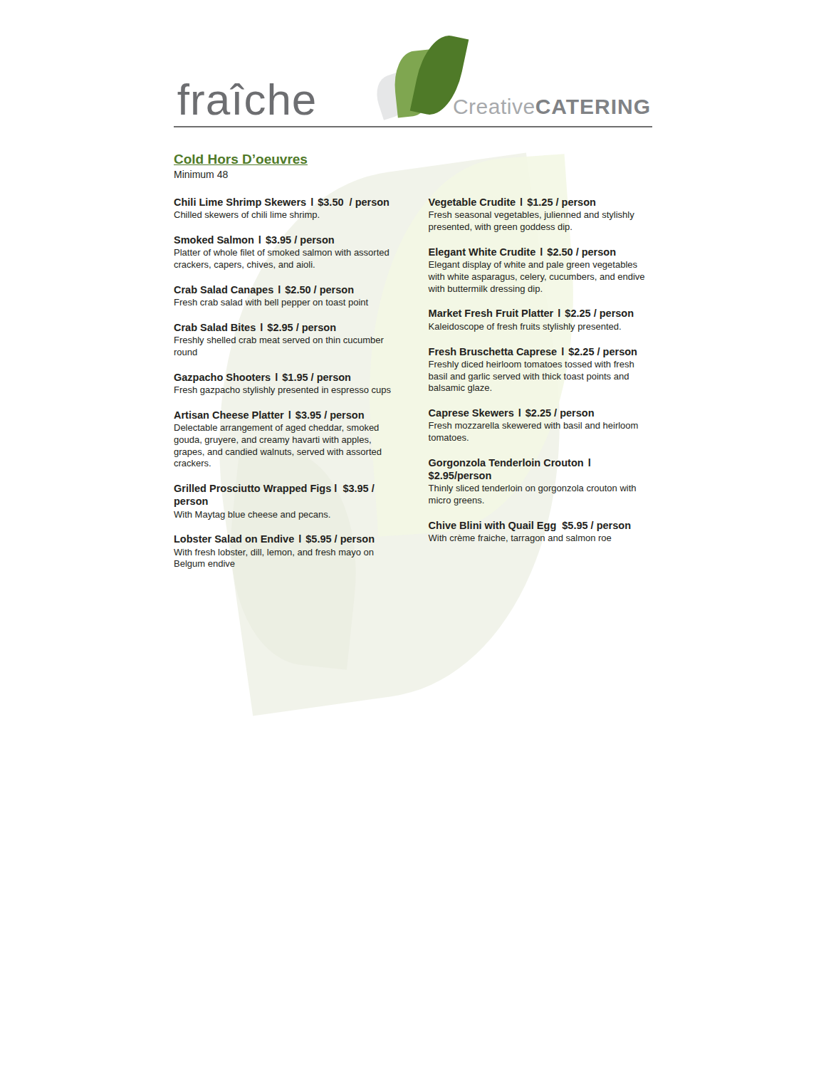fraîche
CreativeCATERING
Cold Hors D’oeuvres
Minimum 48
Chili Lime Shrimp Skewers l $3.50 / person
Chilled skewers of chili lime shrimp.
Smoked Salmon l $3.95 / person
Platter of whole filet of smoked salmon with assorted crackers, capers, chives, and aioli.
Crab Salad Canapes l $2.50 / person
Fresh crab salad with bell pepper on toast point
Crab Salad Bites l $2.95 / person
Freshly shelled crab meat served on thin cucumber round
Gazpacho Shooters l $1.95 / person
Fresh gazpacho stylishly presented in espresso cups
Artisan Cheese Platter l $3.95 / person
Delectable arrangement of aged cheddar, smoked gouda, gruyere, and creamy havarti with apples, grapes, and candied walnuts, served with assorted crackers.
Grilled Prosciutto Wrapped Figs l $3.95 / person
With Maytag blue cheese and pecans.
Lobster Salad on Endive l $5.95 / person
With fresh lobster, dill, lemon, and fresh mayo on Belgum endive
Vegetable Crudite l $1.25 / person
Fresh seasonal vegetables, julienned and stylishly presented, with green goddess dip.
Elegant White Crudite l $2.50 / person
Elegant display of white and pale green vegetables with white asparagus, celery, cucumbers, and endive with buttermilk dressing dip.
Market Fresh Fruit Platter l $2.25 / person
Kaleidoscope of fresh fruits stylishly presented.
Fresh Bruschetta Caprese l $2.25 / person
Freshly diced heirloom tomatoes tossed with fresh basil and garlic served with thick toast points and balsamic glaze.
Caprese Skewers l $2.25 / person
Fresh mozzarella skewered with basil and heirloom tomatoes.
Gorgonzola Tenderloin Crouton l $2.95/person
Thinly sliced tenderloin on gorgonzola crouton with micro greens.
Chive Blini with Quail Egg $5.95 / person
With crème fraiche, tarragon and salmon roe